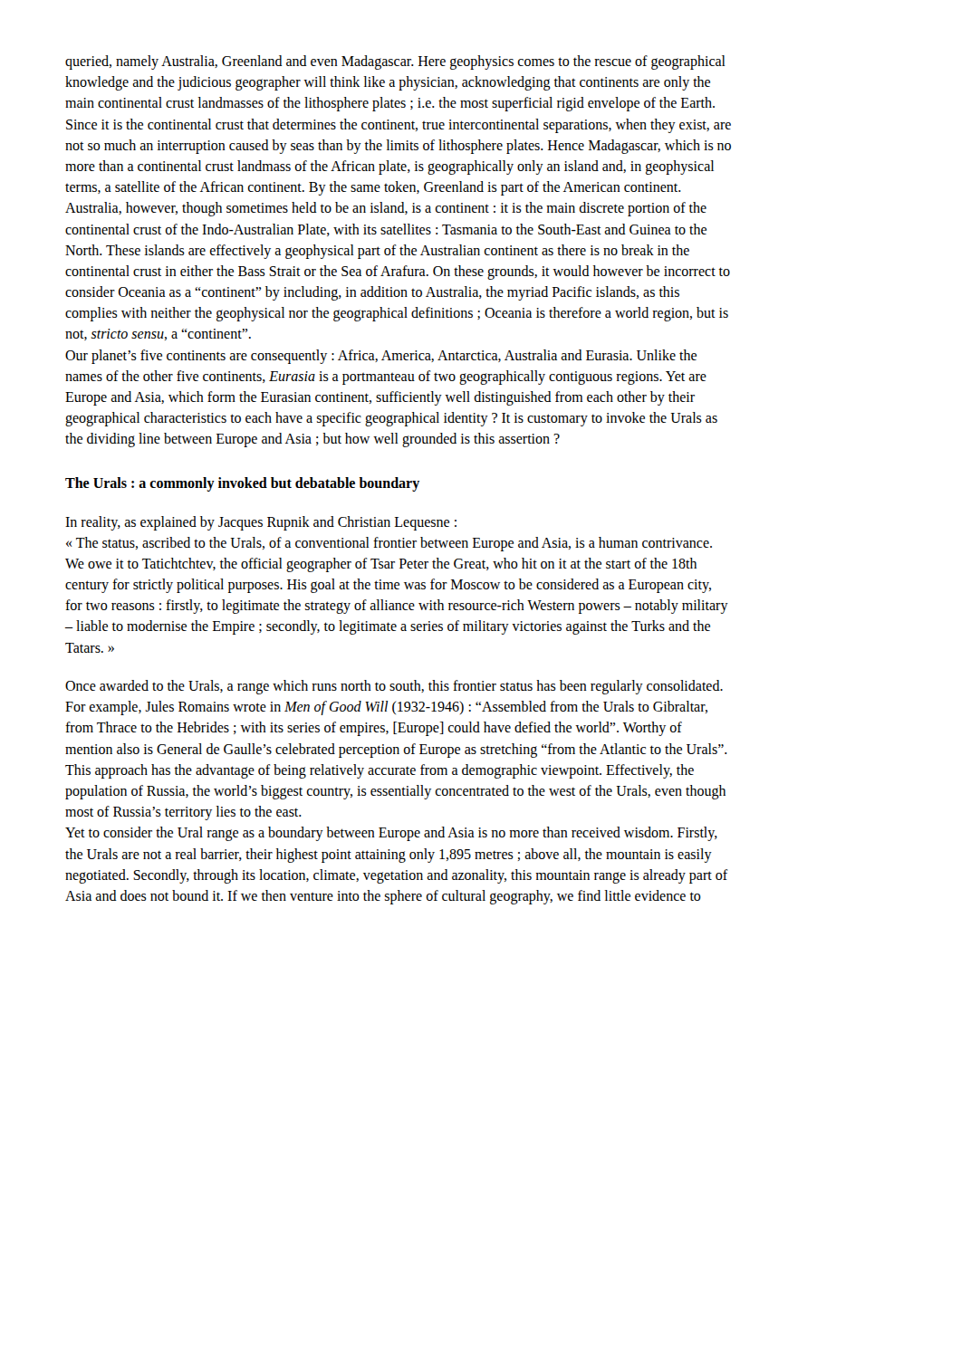queried, namely Australia, Greenland and even Madagascar. Here geophysics comes to the rescue of geographical knowledge and the judicious geographer will think like a physician, acknowledging that continents are only the main continental crust landmasses of the lithosphere plates ; i.e. the most superficial rigid envelope of the Earth. Since it is the continental crust that determines the continent, true intercontinental separations, when they exist, are not so much an interruption caused by seas than by the limits of lithosphere plates. Hence Madagascar, which is no more than a continental crust landmass of the African plate, is geographically only an island and, in geophysical terms, a satellite of the African continent. By the same token, Greenland is part of the American continent.
Australia, however, though sometimes held to be an island, is a continent : it is the main discrete portion of the continental crust of the Indo-Australian Plate, with its satellites : Tasmania to the South-East and Guinea to the North. These islands are effectively a geophysical part of the Australian continent as there is no break in the continental crust in either the Bass Strait or the Sea of Arafura. On these grounds, it would however be incorrect to consider Oceania as a “continent” by including, in addition to Australia, the myriad Pacific islands, as this complies with neither the geophysical nor the geographical definitions ; Oceania is therefore a world region, but is not, stricto sensu, a “continent”.
Our planet’s five continents are consequently : Africa, America, Antarctica, Australia and Eurasia. Unlike the names of the other five continents, Eurasia is a portmanteau of two geographically contiguous regions. Yet are Europe and Asia, which form the Eurasian continent, sufficiently well distinguished from each other by their geographical characteristics to each have a specific geographical identity ? It is customary to invoke the Urals as the dividing line between Europe and Asia ; but how well grounded is this assertion ?
The Urals : a commonly invoked but debatable boundary
In reality, as explained by Jacques Rupnik and Christian Lequesne :
« The status, ascribed to the Urals, of a conventional frontier between Europe and Asia, is a human contrivance. We owe it to Tatichtchtev, the official geographer of Tsar Peter the Great, who hit on it at the start of the 18th century for strictly political purposes. His goal at the time was for Moscow to be considered as a European city, for two reasons : firstly, to legitimate the strategy of alliance with resource-rich Western powers – notably military – liable to modernise the Empire ; secondly, to legitimate a series of military victories against the Turks and the Tatars. »
Once awarded to the Urals, a range which runs north to south, this frontier status has been regularly consolidated. For example, Jules Romains wrote in Men of Good Will (1932-1946) : “Assembled from the Urals to Gibraltar, from Thrace to the Hebrides ; with its series of empires, [Europe] could have defied the world”. Worthy of mention also is General de Gaulle’s celebrated perception of Europe as stretching “from the Atlantic to the Urals”. This approach has the advantage of being relatively accurate from a demographic viewpoint. Effectively, the population of Russia, the world’s biggest country, is essentially concentrated to the west of the Urals, even though most of Russia’s territory lies to the east.
Yet to consider the Ural range as a boundary between Europe and Asia is no more than received wisdom. Firstly, the Urals are not a real barrier, their highest point attaining only 1,895 metres ; above all, the mountain is easily negotiated. Secondly, through its location, climate, vegetation and azonality, this mountain range is already part of Asia and does not bound it. If we then venture into the sphere of cultural geography, we find little evidence to